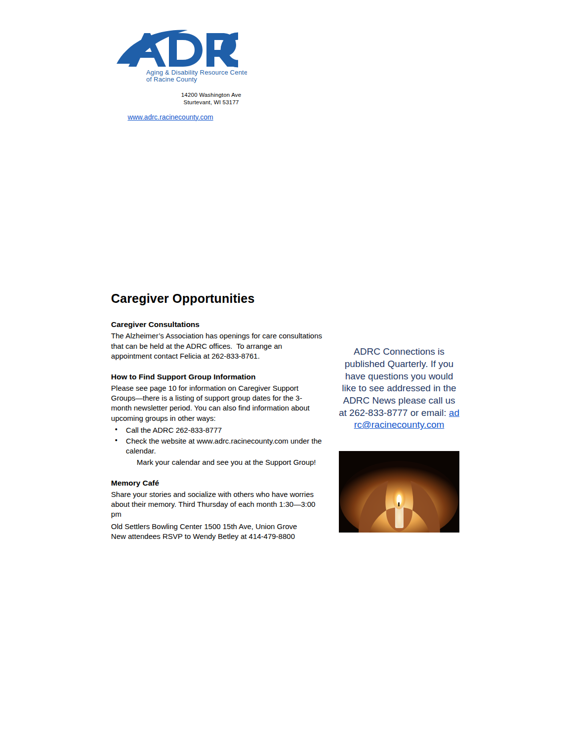Aging & Disability Resource Center of Racine County
14200 Washington Ave
Sturtevant, WI 53177
www.adrc.racinecounty.com
Caregiver Opportunities
Caregiver Consultations
The Alzheimer’s Association has openings for care consultations that can be held at the ADRC offices. To arrange an appointment contact Felicia at 262-833-8761.
How to Find Support Group Information
Please see page 10 for information on Caregiver Support Groups—there is a listing of support group dates for the 3-month newsletter period. You can also find information about upcoming groups in other ways:
Call the ADRC 262-833-8777
Check the website at www.adrc.racinecounty.com under the calendar.
Mark your calendar and see you at the Support Group!
Memory Café
Share your stories and socialize with others who have worries about their memory. Third Thursday of each month 1:30—3:00 pm
Old Settlers Bowling Center 1500 15th Ave, Union Grove
New attendees RSVP to Wendy Betley at 414-479-8800
ADRC Connections is published Quarterly. If you have questions you would like to see addressed in the ADRC News please call us at 262-833-8777 or email: adrc@racinecounty.com